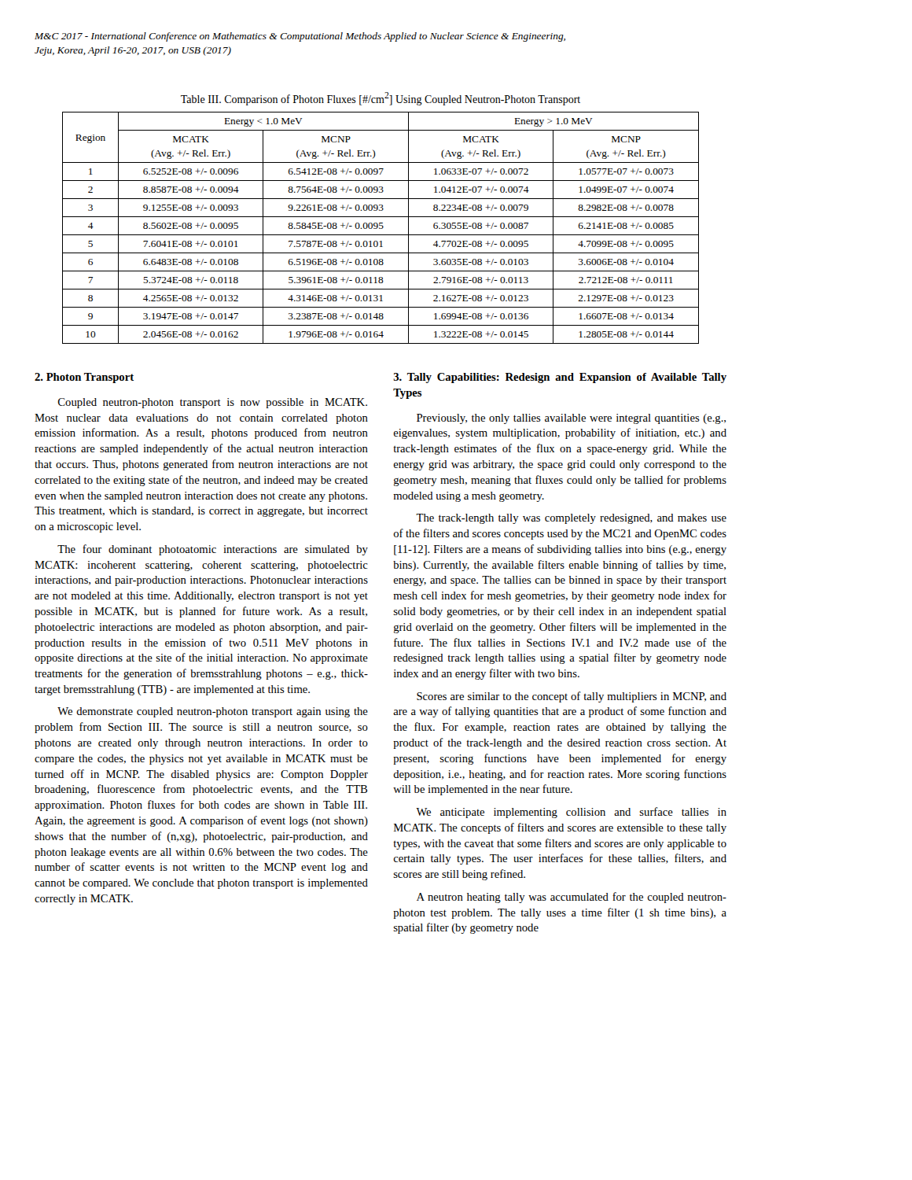M&C 2017 - International Conference on Mathematics & Computational Methods Applied to Nuclear Science & Engineering,
Jeju, Korea, April 16-20, 2017, on USB (2017)
Table III. Comparison of Photon Fluxes [#/cm2] Using Coupled Neutron-Photon Transport
| Region | Energy < 1.0 MeV | Energy > 1.0 MeV |
| --- | --- | --- |
| MCATK (Avg. +/- Rel. Err.) | MCNP (Avg. +/- Rel. Err.) | MCATK (Avg. +/- Rel. Err.) | MCNP (Avg. +/- Rel. Err.) |
| 1 | 6.5252E-08 +/- 0.0096 | 6.5412E-08 +/- 0.0097 | 1.0633E-07 +/- 0.0072 | 1.0577E-07 +/- 0.0073 |
| 2 | 8.8587E-08 +/- 0.0094 | 8.7564E-08 +/- 0.0093 | 1.0412E-07 +/- 0.0074 | 1.0499E-07 +/- 0.0074 |
| 3 | 9.1255E-08 +/- 0.0093 | 9.2261E-08 +/- 0.0093 | 8.2234E-08 +/- 0.0079 | 8.2982E-08 +/- 0.0078 |
| 4 | 8.5602E-08 +/- 0.0095 | 8.5845E-08 +/- 0.0095 | 6.3055E-08 +/- 0.0087 | 6.2141E-08 +/- 0.0085 |
| 5 | 7.6041E-08 +/- 0.0101 | 7.5787E-08 +/- 0.0101 | 4.7702E-08 +/- 0.0095 | 4.7099E-08 +/- 0.0095 |
| 6 | 6.6483E-08 +/- 0.0108 | 6.5196E-08 +/- 0.0108 | 3.6035E-08 +/- 0.0103 | 3.6006E-08 +/- 0.0104 |
| 7 | 5.3724E-08 +/- 0.0118 | 5.3961E-08 +/- 0.0118 | 2.7916E-08 +/- 0.0113 | 2.7212E-08 +/- 0.0111 |
| 8 | 4.2565E-08 +/- 0.0132 | 4.3146E-08 +/- 0.0131 | 2.1627E-08 +/- 0.0123 | 2.1297E-08 +/- 0.0123 |
| 9 | 3.1947E-08 +/- 0.0147 | 3.2387E-08 +/- 0.0148 | 1.6994E-08 +/- 0.0136 | 1.6607E-08 +/- 0.0134 |
| 10 | 2.0456E-08 +/- 0.0162 | 1.9796E-08 +/- 0.0164 | 1.3222E-08 +/- 0.0145 | 1.2805E-08 +/- 0.0144 |
2. Photon Transport
Coupled neutron-photon transport is now possible in MCATK. Most nuclear data evaluations do not contain correlated photon emission information. As a result, photons produced from neutron reactions are sampled independently of the actual neutron interaction that occurs. Thus, photons generated from neutron interactions are not correlated to the exiting state of the neutron, and indeed may be created even when the sampled neutron interaction does not create any photons. This treatment, which is standard, is correct in aggregate, but incorrect on a microscopic level.
The four dominant photoatomic interactions are simulated by MCATK: incoherent scattering, coherent scattering, photoelectric interactions, and pair-production interactions. Photonuclear interactions are not modeled at this time. Additionally, electron transport is not yet possible in MCATK, but is planned for future work. As a result, photoelectric interactions are modeled as photon absorption, and pair-production results in the emission of two 0.511 MeV photons in opposite directions at the site of the initial interaction. No approximate treatments for the generation of bremsstrahlung photons – e.g., thick-target bremsstrahlung (TTB) - are implemented at this time.
We demonstrate coupled neutron-photon transport again using the problem from Section III. The source is still a neutron source, so photons are created only through neutron interactions. In order to compare the codes, the physics not yet available in MCATK must be turned off in MCNP. The disabled physics are: Compton Doppler broadening, fluorescence from photoelectric events, and the TTB approximation. Photon fluxes for both codes are shown in Table III. Again, the agreement is good. A comparison of event logs (not shown) shows that the number of (n,xg), photoelectric, pair-production, and photon leakage events are all within 0.6% between the two codes. The number of scatter events is not written to the MCNP event log and cannot be compared. We conclude that photon transport is implemented correctly in MCATK.
3. Tally Capabilities: Redesign and Expansion of Available Tally Types
Previously, the only tallies available were integral quantities (e.g., eigenvalues, system multiplication, probability of initiation, etc.) and track-length estimates of the flux on a space-energy grid. While the energy grid was arbitrary, the space grid could only correspond to the geometry mesh, meaning that fluxes could only be tallied for problems modeled using a mesh geometry.
The track-length tally was completely redesigned, and makes use of the filters and scores concepts used by the MC21 and OpenMC codes [11-12]. Filters are a means of subdividing tallies into bins (e.g., energy bins). Currently, the available filters enable binning of tallies by time, energy, and space. The tallies can be binned in space by their transport mesh cell index for mesh geometries, by their geometry node index for solid body geometries, or by their cell index in an independent spatial grid overlaid on the geometry. Other filters will be implemented in the future. The flux tallies in Sections IV.1 and IV.2 made use of the redesigned track length tallies using a spatial filter by geometry node index and an energy filter with two bins.
Scores are similar to the concept of tally multipliers in MCNP, and are a way of tallying quantities that are a product of some function and the flux. For example, reaction rates are obtained by tallying the product of the track-length and the desired reaction cross section. At present, scoring functions have been implemented for energy deposition, i.e., heating, and for reaction rates. More scoring functions will be implemented in the near future.
We anticipate implementing collision and surface tallies in MCATK. The concepts of filters and scores are extensible to these tally types, with the caveat that some filters and scores are only applicable to certain tally types. The user interfaces for these tallies, filters, and scores are still being refined.
A neutron heating tally was accumulated for the coupled neutron-photon test problem. The tally uses a time filter (1 sh time bins), a spatial filter (by geometry node